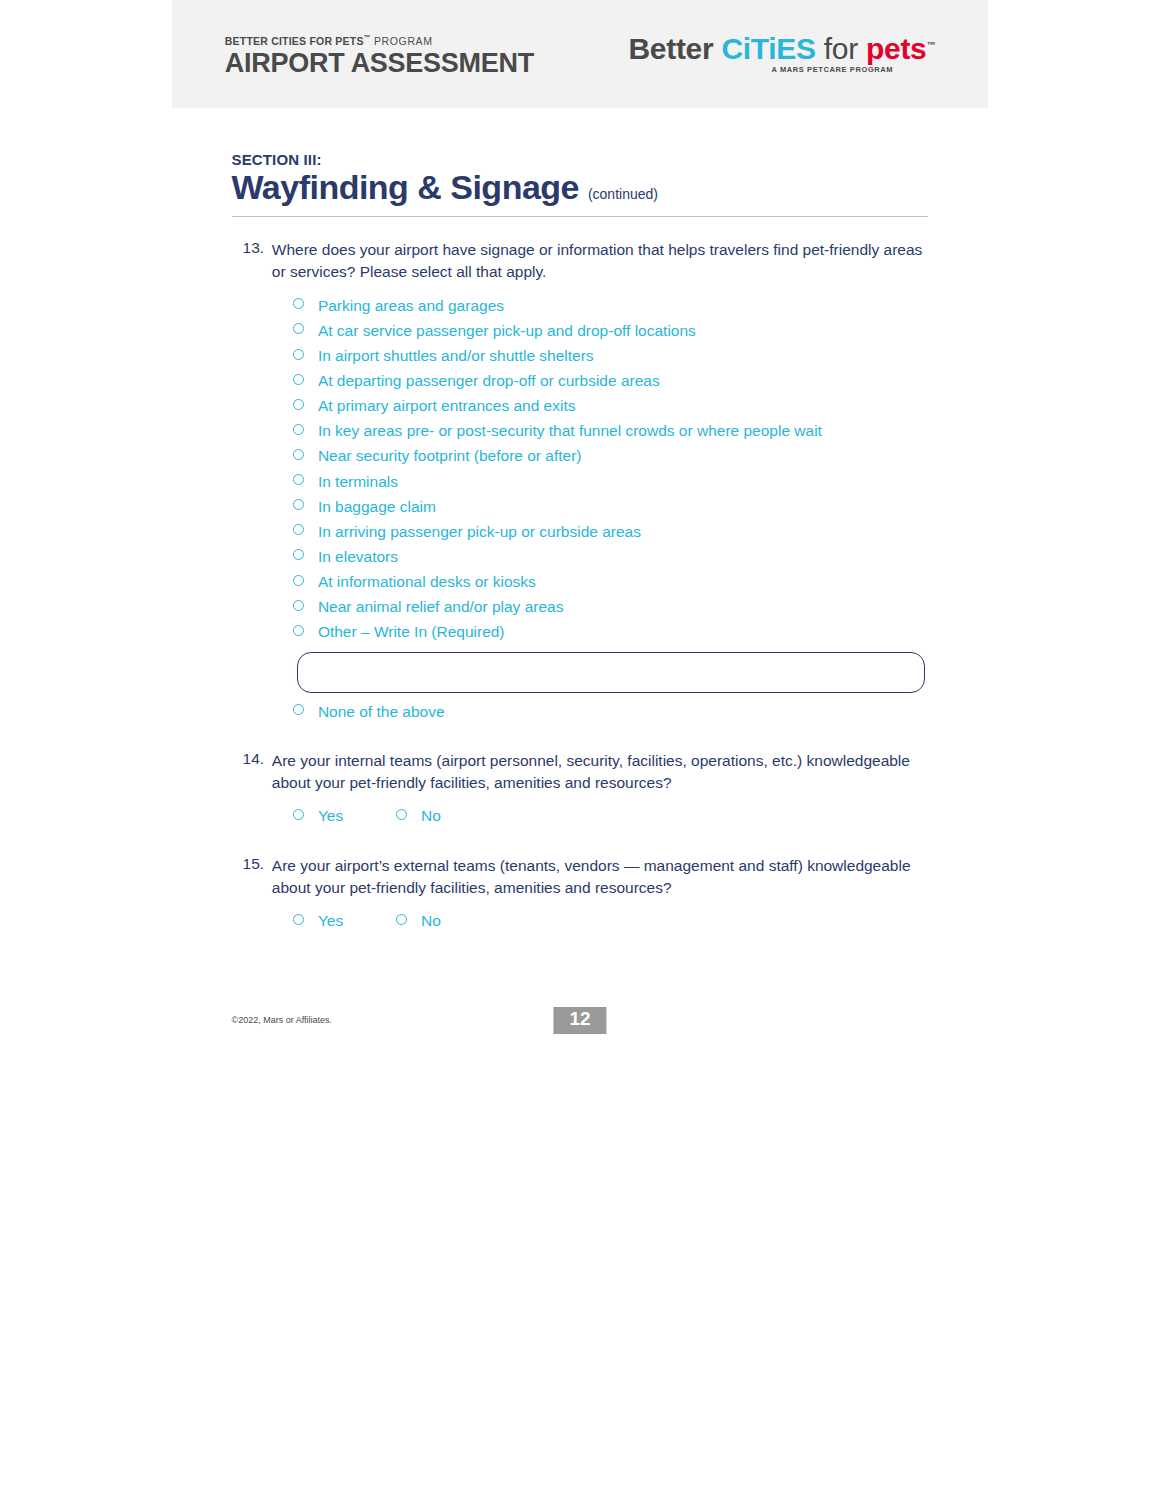BETTER CITIES FOR PETS™ PROGRAM
Airport Assessment
Better CiTiES for pets™
A MARS PETCARE PROGRAM
SECTION III:
Wayfinding & Signage (continued)
13.
Where does your airport have signage or information that helps travelers find pet-friendly areas or services? Please select all that apply.
Parking areas and garages
At car service passenger pick-up and drop-off locations
In airport shuttles and/or shuttle shelters
At departing passenger drop-off or curbside areas
At primary airport entrances and exits
In key areas pre- or post-security that funnel crowds or where people wait
Near security footprint (before or after)
In terminals
In baggage claim
In arriving passenger pick-up or curbside areas
In elevators
At informational desks or kiosks
Near animal relief and/or play areas
Other – Write In (Required)
None of the above
14.
Are your internal teams (airport personnel, security, facilities, operations, etc.) knowledgeable about your pet-friendly facilities, amenities and resources?
Yes
No
15.
Are your airport’s external teams (tenants, vendors — management and staff) knowledgeable about your pet-friendly facilities, amenities and resources?
Yes
No
©2022, Mars or Affiliates.
12